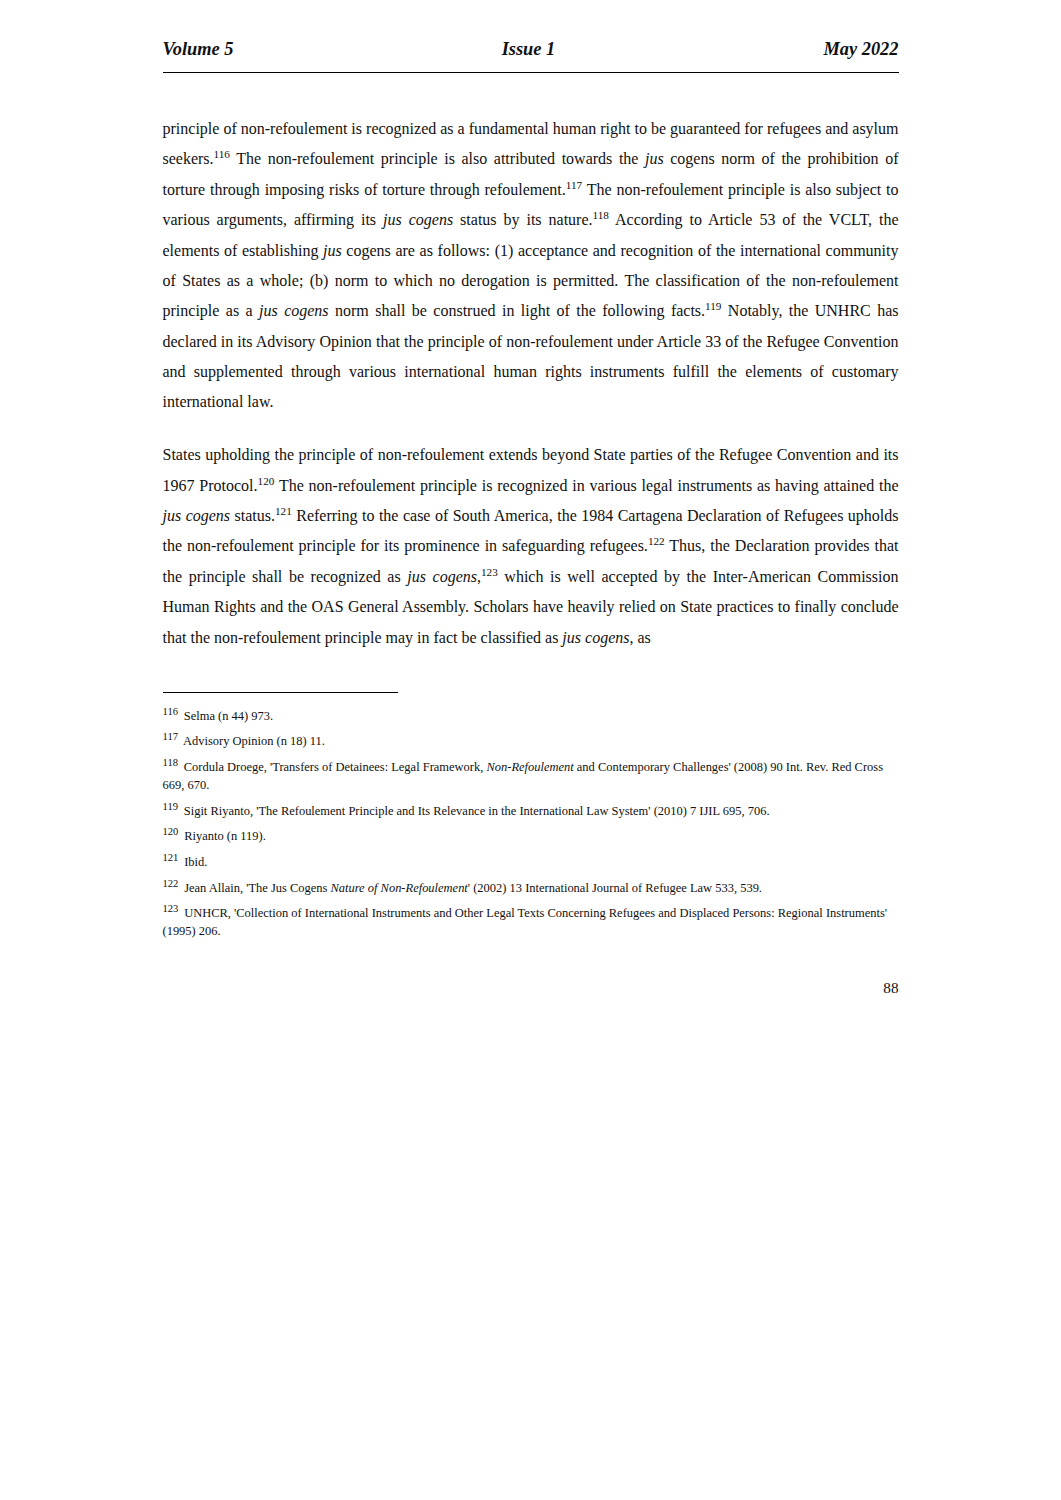Volume 5 Issue 1 May 2022
principle of non-refoulement is recognized as a fundamental human right to be guaranteed for refugees and asylum seekers.116 The non-refoulement principle is also attributed towards the jus cogens norm of the prohibition of torture through imposing risks of torture through refoulement.117 The non-refoulement principle is also subject to various arguments, affirming its jus cogens status by its nature.118 According to Article 53 of the VCLT, the elements of establishing jus cogens are as follows: (1) acceptance and recognition of the international community of States as a whole; (b) norm to which no derogation is permitted. The classification of the non-refoulement principle as a jus cogens norm shall be construed in light of the following facts.119 Notably, the UNHRC has declared in its Advisory Opinion that the principle of non-refoulement under Article 33 of the Refugee Convention and supplemented through various international human rights instruments fulfill the elements of customary international law.
States upholding the principle of non-refoulement extends beyond State parties of the Refugee Convention and its 1967 Protocol.120 The non-refoulement principle is recognized in various legal instruments as having attained the jus cogens status.121 Referring to the case of South America, the 1984 Cartagena Declaration of Refugees upholds the non-refoulement principle for its prominence in safeguarding refugees.122 Thus, the Declaration provides that the principle shall be recognized as jus cogens,123 which is well accepted by the Inter-American Commission Human Rights and the OAS General Assembly. Scholars have heavily relied on State practices to finally conclude that the non-refoulement principle may in fact be classified as jus cogens, as
116 Selma (n 44) 973.
117 Advisory Opinion (n 18) 11.
118 Cordula Droege, 'Transfers of Detainees: Legal Framework, Non-Refoulement and Contemporary Challenges' (2008) 90 Int. Rev. Red Cross 669, 670.
119 Sigit Riyanto, 'The Refoulement Principle and Its Relevance in the International Law System' (2010) 7 IJIL 695, 706.
120 Riyanto (n 119).
121 Ibid.
122 Jean Allain, 'The Jus Cogens Nature of Non-Refoulement' (2002) 13 International Journal of Refugee Law 533, 539.
123 UNHCR, 'Collection of International Instruments and Other Legal Texts Concerning Refugees and Displaced Persons: Regional Instruments' (1995) 206.
88